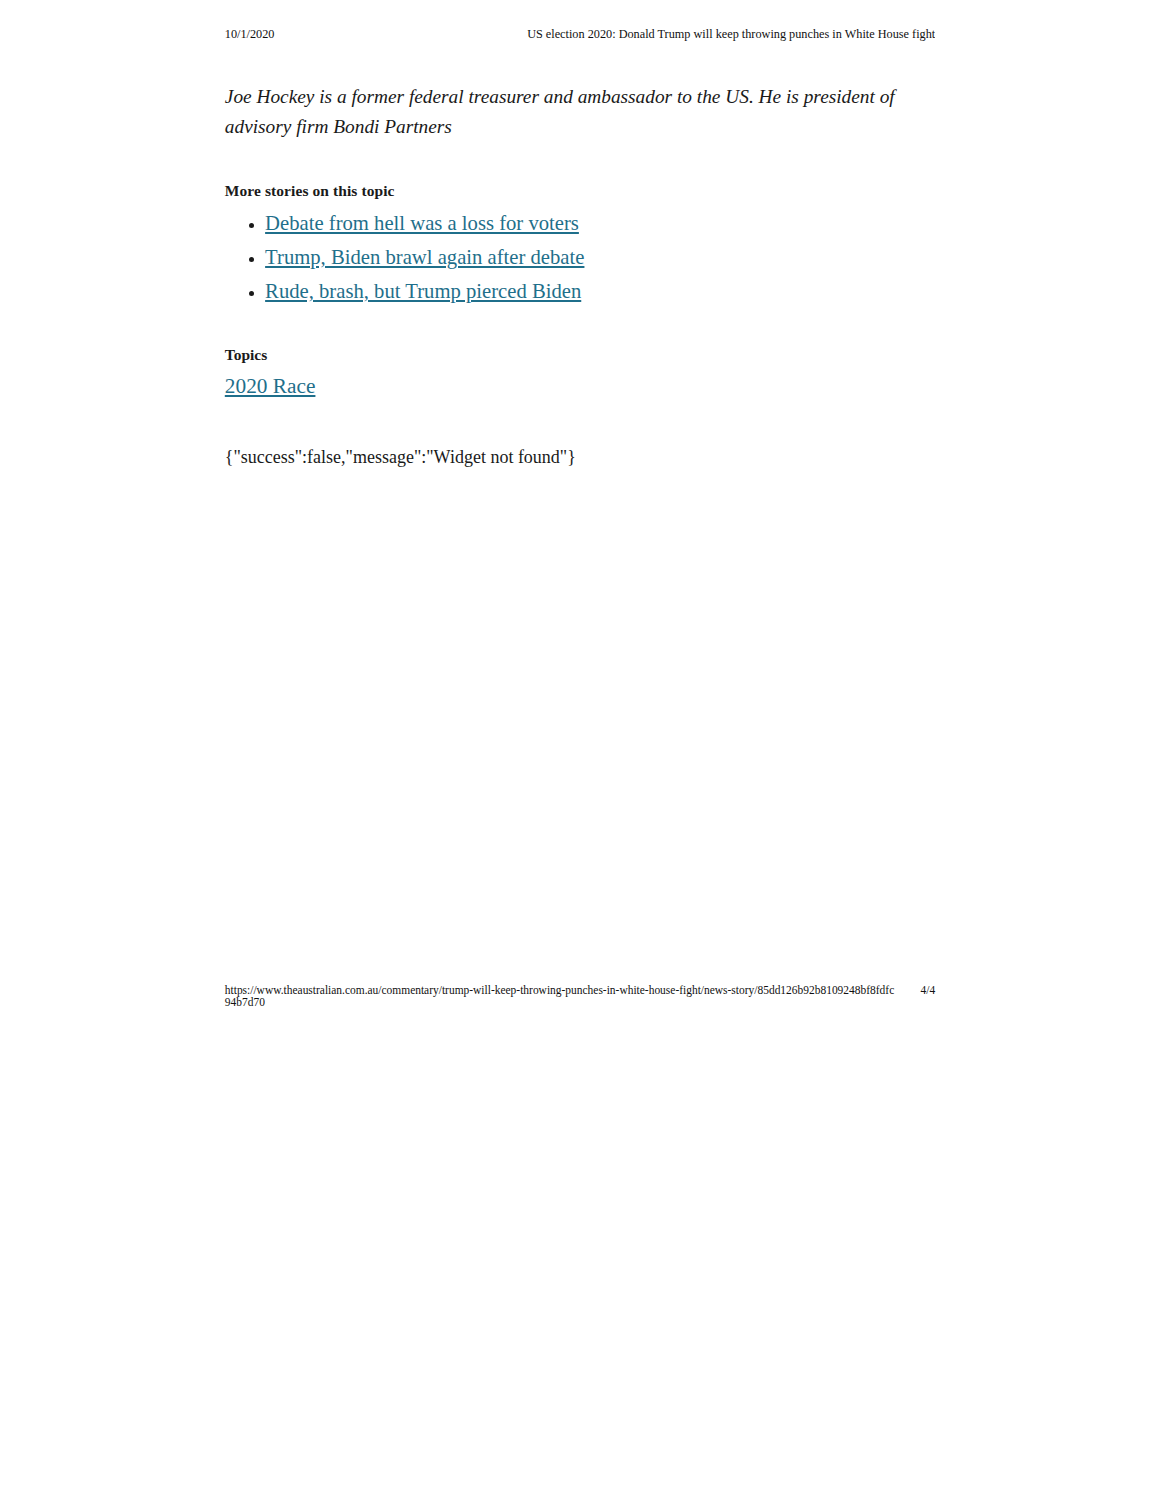10/1/2020 US election 2020: Donald Trump will keep throwing punches in White House fight
Joe Hockey is a former federal treasurer and ambassador to the US. He is president of advisory firm Bondi Partners
More stories on this topic
Debate from hell was a loss for voters
Trump, Biden brawl again after debate
Rude, brash, but Trump pierced Biden
Topics
2020 Race
{"success":false,"message":"Widget not found"}
https://www.theaustralian.com.au/commentary/trump-will-keep-throwing-punches-in-white-house-fight/news-story/85dd126b92b8109248bf8fdfc94b7d70 4/4